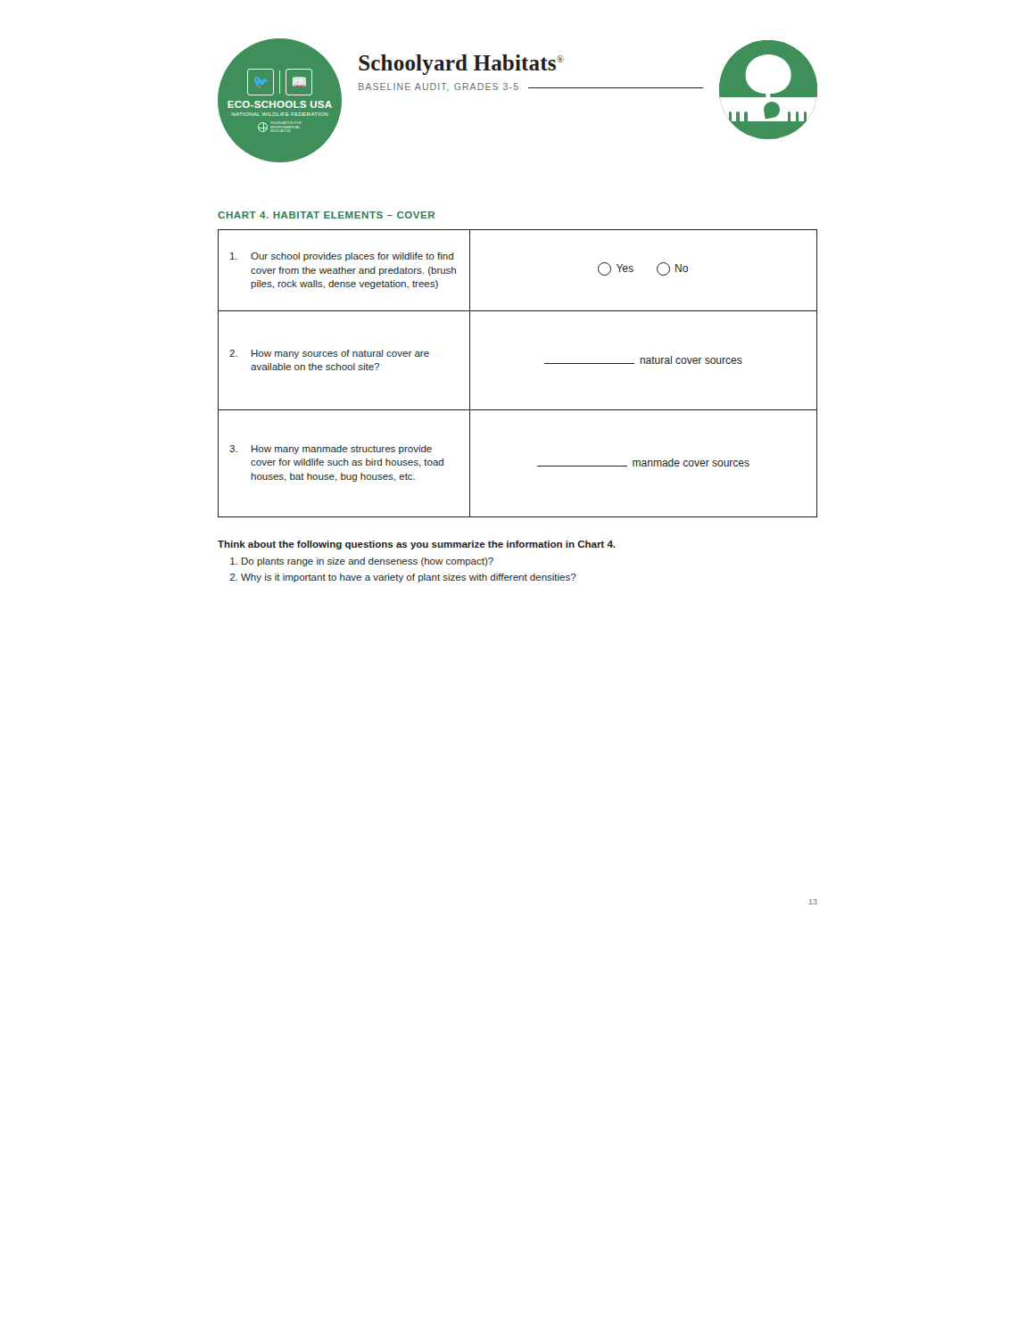🐦
📖
ECO-SCHOOLS USA
National Wildlife Federation
Foundation for
Environmental
Education
Schoolyard Habitats®
Baseline Audit, Grades 3-5
Chart 4. Habitat Elements – Cover
| 1. Our school provides places for wildlife to find cover from the weather and predators. (brush piles, rock walls, dense vegetation, trees) | Yes No |
| 2. How many sources of natural cover are available on the school site? | natural cover sources |
| 3. How many manmade structures provide cover for wildlife such as bird houses, toad houses, bat house, bug houses, etc. | manmade cover sources |
Think about the following questions as you summarize the information in Chart 4.
Do plants range in size and denseness (how compact)?
Why is it important to have a variety of plant sizes with different densities?
13